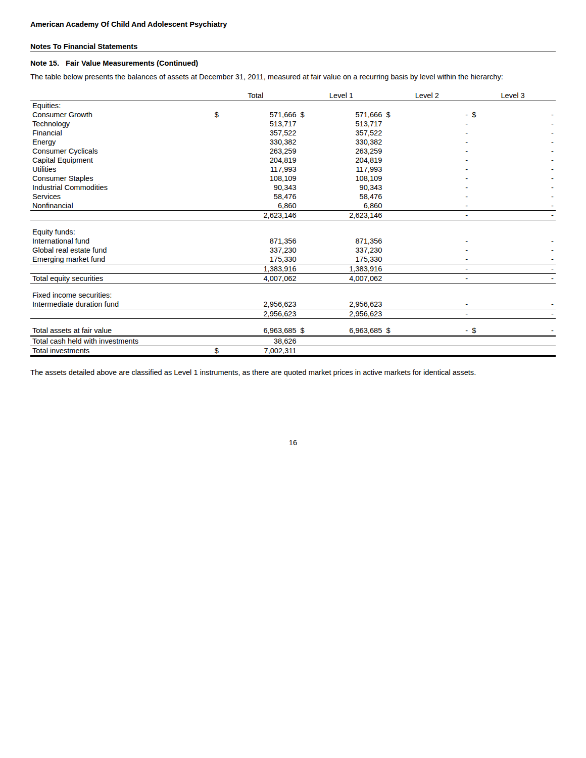American Academy Of Child And Adolescent Psychiatry
Notes To Financial Statements
Note 15. Fair Value Measurements (Continued)
The table below presents the balances of assets at December 31, 2011, measured at fair value on a recurring basis by level within the hierarchy:
| | Total | Level 1 | Level 2 | Level 3 |
| --- | --- | --- | --- | --- |
| Equities: | |
| Consumer Growth | $ | 571,666 | $ | 571,666 | $ | - | $ | - |
| Technology | | 513,717 | | 513,717 | | - | | - |
| Financial | | 357,522 | | 357,522 | | - | | - |
| Energy | | 330,382 | | 330,382 | | - | | - |
| Consumer Cyclicals | | 263,259 | | 263,259 | | - | | - |
| Capital Equipment | | 204,819 | | 204,819 | | - | | - |
| Utilities | | 117,993 | | 117,993 | | - | | - |
| Consumer Staples | | 108,109 | | 108,109 | | - | | - |
| Industrial Commodities | | 90,343 | | 90,343 | | - | | - |
| Services | | 58,476 | | 58,476 | | - | | - |
| Nonfinancial | | 6,860 | | 6,860 | | - | | - |
| | | 2,623,146 | | 2,623,146 | | - | | - |
| Equity funds: | |
| International fund | | 871,356 | | 871,356 | | - | | - |
| Global real estate fund | | 337,230 | | 337,230 | | - | | - |
| Emerging market fund | | 175,330 | | 175,330 | | - | | - |
| | | 1,383,916 | | 1,383,916 | | - | | - |
| Total equity securities | | 4,007,062 | | 4,007,062 | | - | | - |
| Fixed income securities: | |
| Intermediate duration fund | | 2,956,623 | | 2,956,623 | | - | | - |
| | | 2,956,623 | | 2,956,623 | | - | | - |
| Total assets at fair value | | 6,963,685 | $ | 6,963,685 | $ | - | $ | - |
| Total cash held with investments | | 38,626 | |
| Total investments | $ | 7,002,311 | |
The assets detailed above are classified as Level 1 instruments, as there are quoted market prices in active markets for identical assets.
16